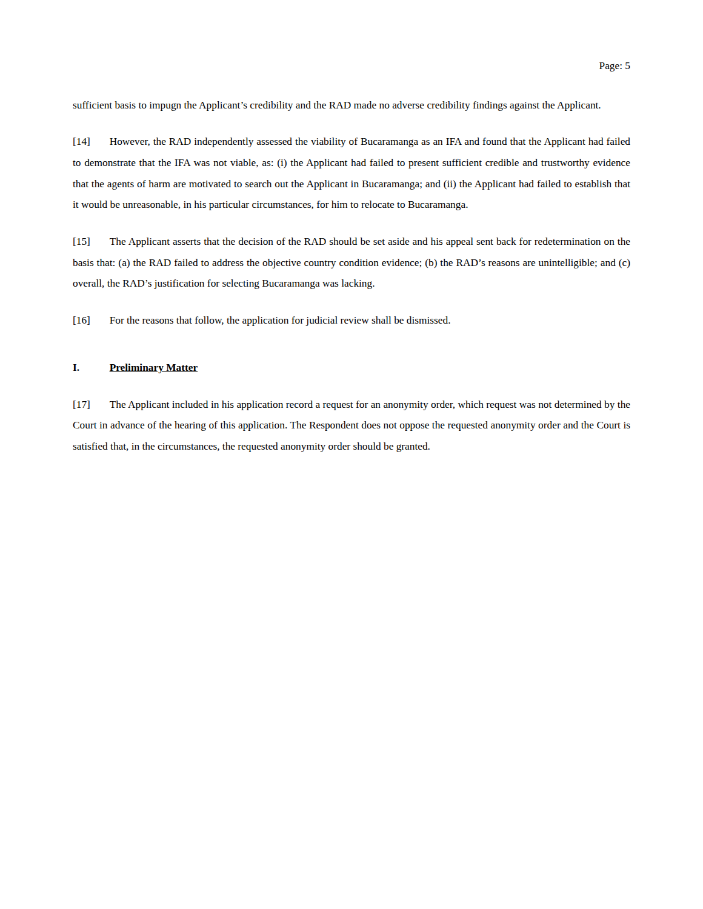Page: 5
sufficient basis to impugn the Applicant’s credibility and the RAD made no adverse credibility findings against the Applicant.
[14] However, the RAD independently assessed the viability of Bucaramanga as an IFA and found that the Applicant had failed to demonstrate that the IFA was not viable, as: (i) the Applicant had failed to present sufficient credible and trustworthy evidence that the agents of harm are motivated to search out the Applicant in Bucaramanga; and (ii) the Applicant had failed to establish that it would be unreasonable, in his particular circumstances, for him to relocate to Bucaramanga.
[15] The Applicant asserts that the decision of the RAD should be set aside and his appeal sent back for redetermination on the basis that: (a) the RAD failed to address the objective country condition evidence; (b) the RAD’s reasons are unintelligible; and (c) overall, the RAD’s justification for selecting Bucaramanga was lacking.
[16] For the reasons that follow, the application for judicial review shall be dismissed.
I. Preliminary Matter
[17] The Applicant included in his application record a request for an anonymity order, which request was not determined by the Court in advance of the hearing of this application. The Respondent does not oppose the requested anonymity order and the Court is satisfied that, in the circumstances, the requested anonymity order should be granted.